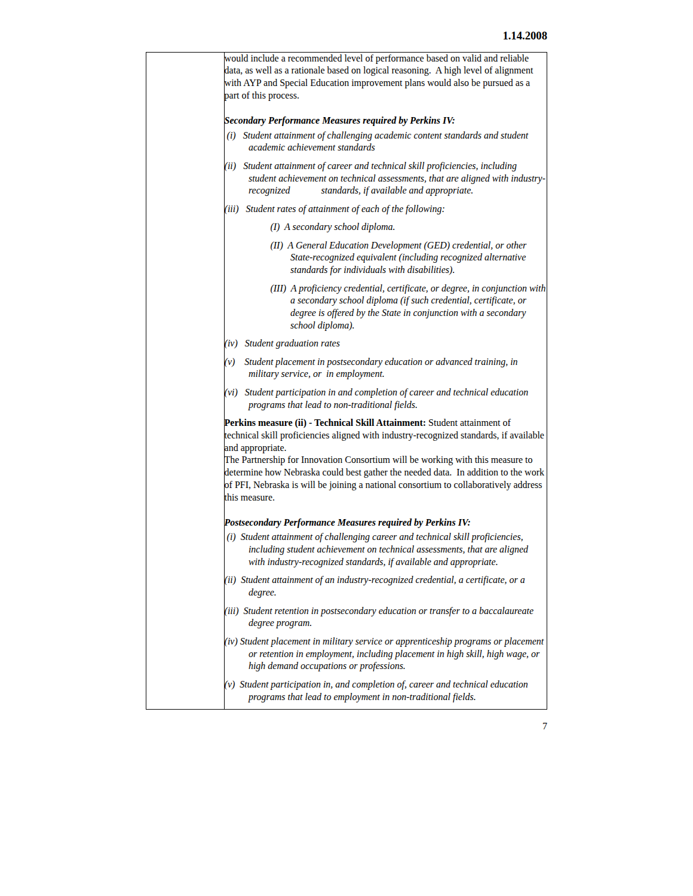1.14.2008
| | would include a recommended level of performance based on valid and reliable data, as well as a rationale based on logical reasoning. A high level of alignment with AYP and Special Education improvement plans would also be pursued as a part of this process. Secondary Performance Measures required by Perkins IV: (i) Student attainment of challenging academic content standards and student academic achievement standards (ii) Student attainment of career and technical skill proficiencies, including student achievement on technical assessments, that are aligned with industry-recognized standards, if available and appropriate. (iii) Student rates of attainment of each of the following: (I) A secondary school diploma. (II) A General Education Development (GED) credential, or other State-recognized equivalent (including recognized alternative standards for individuals with disabilities). (III) A proficiency credential, certificate, or degree, in conjunction with a secondary school diploma (if such credential, certificate, or degree is offered by the State in conjunction with a secondary school diploma). (iv) Student graduation rates (v) Student placement in postsecondary education or advanced training, in military service, or in employment. (vi) Student participation in and completion of career and technical education programs that lead to non-traditional fields. Perkins measure (ii) - Technical Skill Attainment: Student attainment of technical skill proficiencies aligned with industry-recognized standards, if available and appropriate. The Partnership for Innovation Consortium will be working with this measure to determine how Nebraska could best gather the needed data. In addition to the work of PFI, Nebraska is will be joining a national consortium to collaboratively address this measure. Postsecondary Performance Measures required by Perkins IV: (i) Student attainment of challenging career and technical skill proficiencies, including student achievement on technical assessments, that are aligned with industry-recognized standards, if available and appropriate. (ii) Student attainment of an industry-recognized credential, a certificate, or a degree. (iii) Student retention in postsecondary education or transfer to a baccalaureate degree program. (iv) Student placement in military service or apprenticeship programs or placement or retention in employment, including placement in high skill, high wage, or high demand occupations or professions. (v) Student participation in, and completion of, career and technical education programs that lead to employment in non-traditional fields. |
7